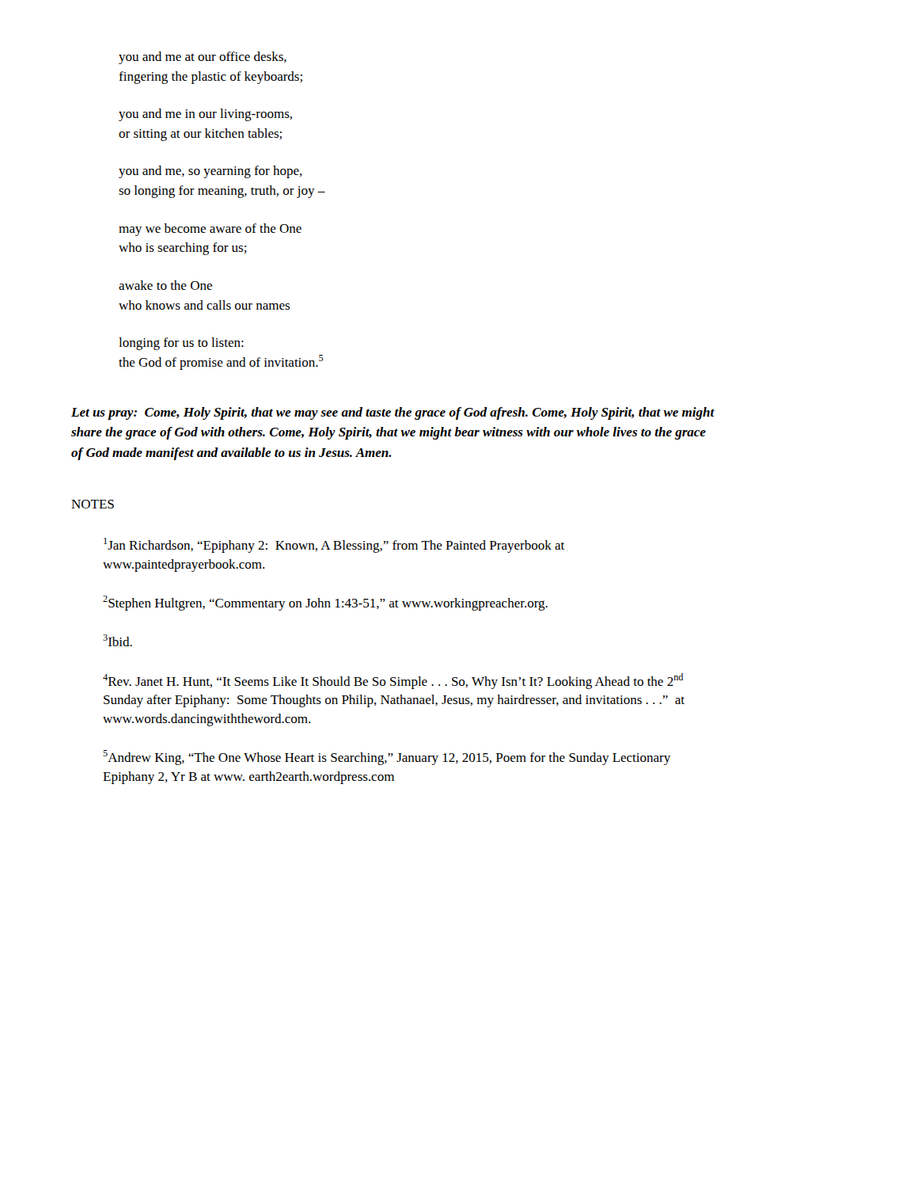you and me at our office desks,
fingering the plastic of keyboards;
you and me in our living-rooms,
or sitting at our kitchen tables;
you and me, so yearning for hope,
so longing for meaning, truth, or joy –
may we become aware of the One
who is searching for us;
awake to the One
who knows and calls our names
longing for us to listen:
the God of promise and of invitation.5
Let us pray: Come, Holy Spirit, that we may see and taste the grace of God afresh. Come, Holy Spirit, that we might share the grace of God with others. Come, Holy Spirit, that we might bear witness with our whole lives to the grace of God made manifest and available to us in Jesus. Amen.
NOTES
1Jan Richardson, “Epiphany 2: Known, A Blessing,” from The Painted Prayerbook at www.paintedprayerbook.com.
2Stephen Hultgren, “Commentary on John 1:43-51,” at www.workingpreacher.org.
3Ibid.
4Rev. Janet H. Hunt, “It Seems Like It Should Be So Simple . . . So, Why Isn’t It? Looking Ahead to the 2nd Sunday after Epiphany: Some Thoughts on Philip, Nathanael, Jesus, my hairdresser, and invitations . . .” at www.words.dancingwiththeword.com.
5Andrew King, “The One Whose Heart is Searching,” January 12, 2015, Poem for the Sunday Lectionary Epiphany 2, Yr B at www. earth2earth.wordpress.com